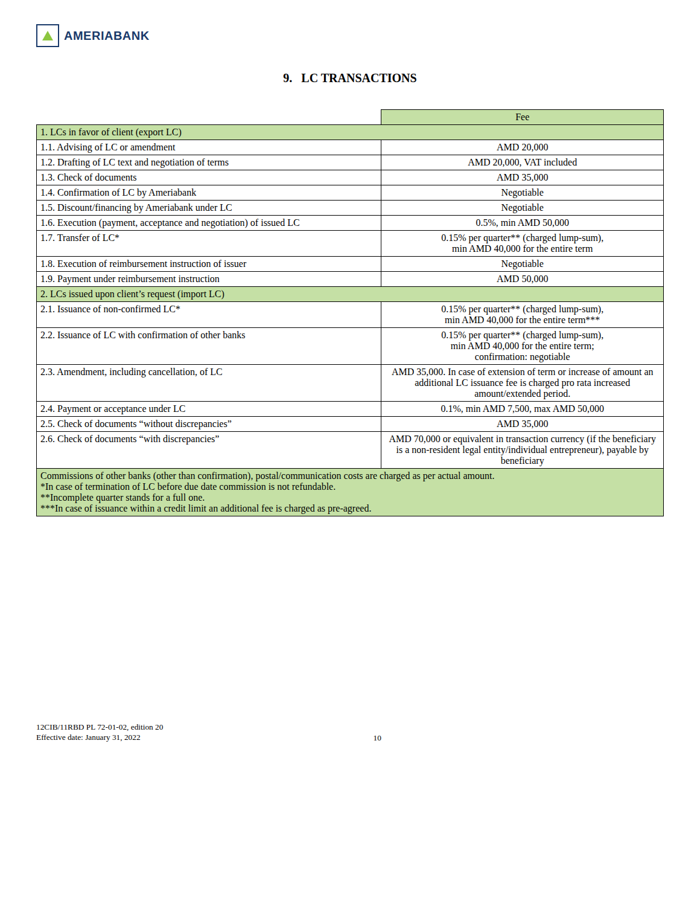AMERIABANK
9. LC TRANSACTIONS
| | Fee |
| 1. LCs in favor of client (export LC) |
| 1.1. Advising of LC or amendment | AMD 20,000 |
| 1.2. Drafting of LC text and negotiation of terms | AMD 20,000, VAT included |
| 1.3. Check of documents | AMD 35,000 |
| 1.4. Confirmation of LC by Ameriabank | Negotiable |
| 1.5. Discount/financing by Ameriabank under LC | Negotiable |
| 1.6. Execution (payment, acceptance and negotiation) of issued LC | 0.5%, min AMD 50,000 |
| 1.7. Transfer of LC* | 0.15% per quarter** (charged lump-sum), min AMD 40,000 for the entire term |
| 1.8. Execution of reimbursement instruction of issuer | Negotiable |
| 1.9. Payment under reimbursement instruction | AMD 50,000 |
| 2. LCs issued upon client’s request (import LC) |
| 2.1. Issuance of non-confirmed LC* | 0.15% per quarter** (charged lump-sum), min AMD 40,000 for the entire term*** |
| 2.2. Issuance of LC with confirmation of other banks | 0.15% per quarter** (charged lump-sum), min AMD 40,000 for the entire term; confirmation: negotiable |
| 2.3. Amendment, including cancellation, of LC | AMD 35,000. In case of extension of term or increase of amount an additional LC issuance fee is charged pro rata increased amount/extended period. |
| 2.4. Payment or acceptance under LC | 0.1%, min AMD 7,500, max AMD 50,000 |
| 2.5. Check of documents “without discrepancies” | AMD 35,000 |
| 2.6. Check of documents “with discrepancies” | AMD 70,000 or equivalent in transaction currency (if the beneficiary is a non-resident legal entity/individual entrepreneur), payable by beneficiary |
| Commissions of other banks (other than confirmation), postal/communication costs are charged as per actual amount. *In case of termination of LC before due date commission is not refundable. **Incomplete quarter stands for a full one. ***In case of issuance within a credit limit an additional fee is charged as pre-agreed. |
12CIB/11RBD PL 72-01-02, edition 20
Effective date: January 31, 2022
10